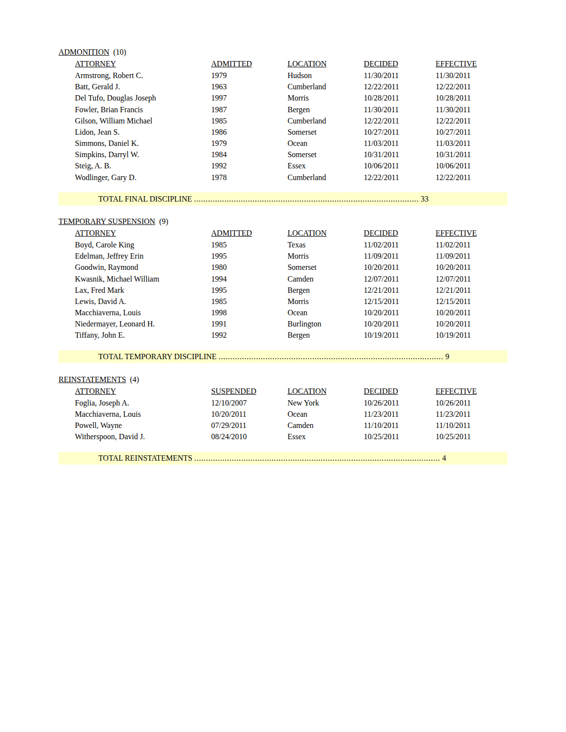ADMONITION (10)
| ATTORNEY | ADMITTED | LOCATION | DECIDED | EFFECTIVE |
| --- | --- | --- | --- | --- |
| Armstrong, Robert C. | 1979 | Hudson | 11/30/2011 | 11/30/2011 |
| Batt, Gerald J. | 1963 | Cumberland | 12/22/2011 | 12/22/2011 |
| Del Tufo, Douglas Joseph | 1997 | Morris | 10/28/2011 | 10/28/2011 |
| Fowler, Brian Francis | 1987 | Bergen | 11/30/2011 | 11/30/2011 |
| Gilson, William Michael | 1985 | Cumberland | 12/22/2011 | 12/22/2011 |
| Lidon, Jean S. | 1986 | Somerset | 10/27/2011 | 10/27/2011 |
| Simmons, Daniel K. | 1979 | Ocean | 11/03/2011 | 11/03/2011 |
| Simpkins, Darryl W. | 1984 | Somerset | 10/31/2011 | 10/31/2011 |
| Steig, A. B. | 1992 | Essex | 10/06/2011 | 10/06/2011 |
| Wodlinger, Gary D. | 1978 | Cumberland | 12/22/2011 | 12/22/2011 |
TOTAL FINAL DISCIPLINE ................................................................................................ 33
TEMPORARY SUSPENSION (9)
| ATTORNEY | ADMITTED | LOCATION | DECIDED | EFFECTIVE |
| --- | --- | --- | --- | --- |
| Boyd, Carole King | 1985 | Texas | 11/02/2011 | 11/02/2011 |
| Edelman, Jeffrey Erin | 1995 | Morris | 11/09/2011 | 11/09/2011 |
| Goodwin, Raymond | 1980 | Somerset | 10/20/2011 | 10/20/2011 |
| Kwasnik, Michael William | 1994 | Camden | 12/07/2011 | 12/07/2011 |
| Lax, Fred Mark | 1995 | Bergen | 12/21/2011 | 12/21/2011 |
| Lewis, David A. | 1985 | Morris | 12/15/2011 | 12/15/2011 |
| Macchiaverna, Louis | 1998 | Ocean | 10/20/2011 | 10/20/2011 |
| Niedermayer, Leonard H. | 1991 | Burlington | 10/20/2011 | 10/20/2011 |
| Tiffany, John E. | 1992 | Bergen | 10/19/2011 | 10/19/2011 |
TOTAL TEMPORARY DISCIPLINE ................................................................................................ 9
REINSTATEMENTS (4)
| ATTORNEY | SUSPENDED | LOCATION | DECIDED | EFFECTIVE |
| --- | --- | --- | --- | --- |
| Foglia, Joseph A. | 12/10/2007 | New York | 10/26/2011 | 10/26/2011 |
| Macchiaverna, Louis | 10/20/2011 | Ocean | 11/23/2011 | 11/23/2011 |
| Powell, Wayne | 07/29/2011 | Camden | 11/10/2011 | 11/10/2011 |
| Witherspoon, David J. | 08/24/2010 | Essex | 10/25/2011 | 10/25/2011 |
TOTAL REINSTATEMENTS ......................................................................................................... 4